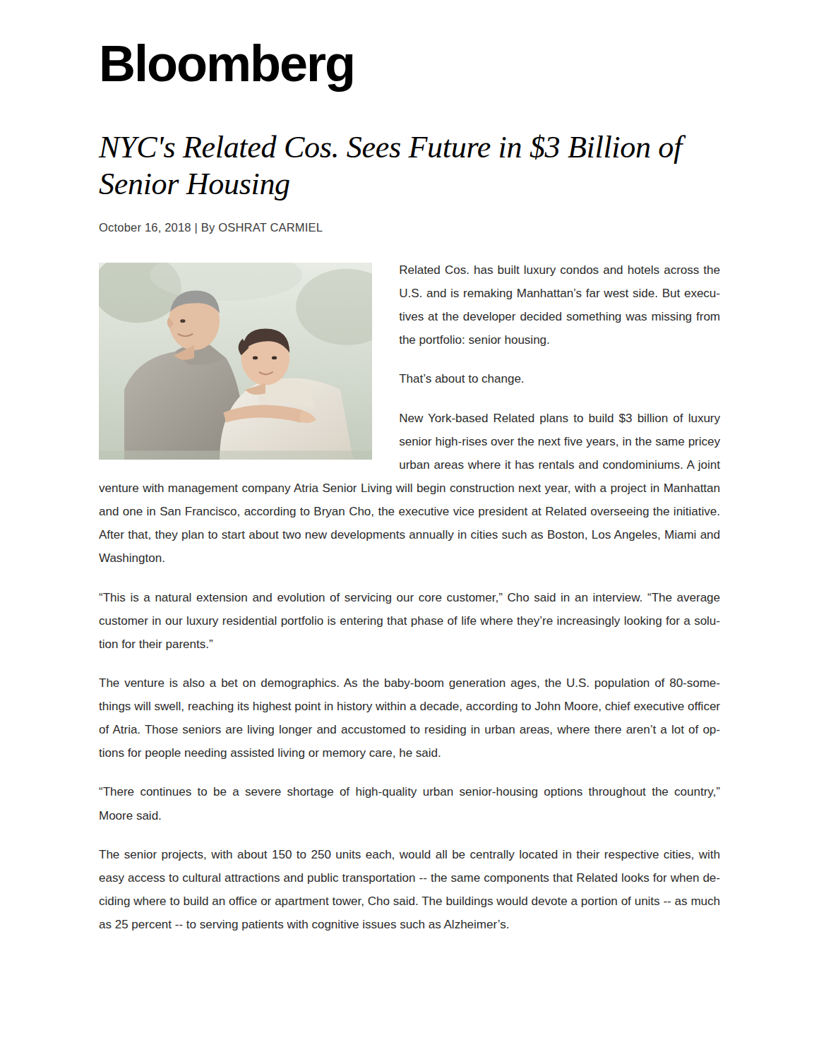Bloomberg
NYC's Related Cos. Sees Future in $3 Billion of Senior Housing
October 16, 2018 | By Oshrat Carmiel
Related Cos. has built luxury condos and hotels across the U.S. and is remaking Manhattan’s far west side. But executives at the developer decided something was missing from the portfolio: senior housing.
That’s about to change.
New York-based Related plans to build $3 billion of luxury senior high-rises over the next five years, in the same pricey urban areas where it has rentals and condominiums. A joint venture with management company Atria Senior Living will begin construction next year, with a project in Manhattan and one in San Francisco, according to Bryan Cho, the executive vice president at Related overseeing the initiative. After that, they plan to start about two new developments annually in cities such as Boston, Los Angeles, Miami and Washington.
“This is a natural extension and evolution of servicing our core customer,” Cho said in an interview. “The average customer in our luxury residential portfolio is entering that phase of life where they’re increasingly looking for a solution for their parents.”
The venture is also a bet on demographics. As the baby-boom generation ages, the U.S. population of 80-somethings will swell, reaching its highest point in history within a decade, according to John Moore, chief executive officer of Atria. Those seniors are living longer and accustomed to residing in urban areas, where there aren’t a lot of options for people needing assisted living or memory care, he said.
“There continues to be a severe shortage of high-quality urban senior-housing options throughout the country,” Moore said.
The senior projects, with about 150 to 250 units each, would all be centrally located in their respective cities, with easy access to cultural attractions and public transportation -- the same components that Related looks for when deciding where to build an office or apartment tower, Cho said. The buildings would devote a portion of units -- as much as 25 percent -- to serving patients with cognitive issues such as Alzheimer’s.